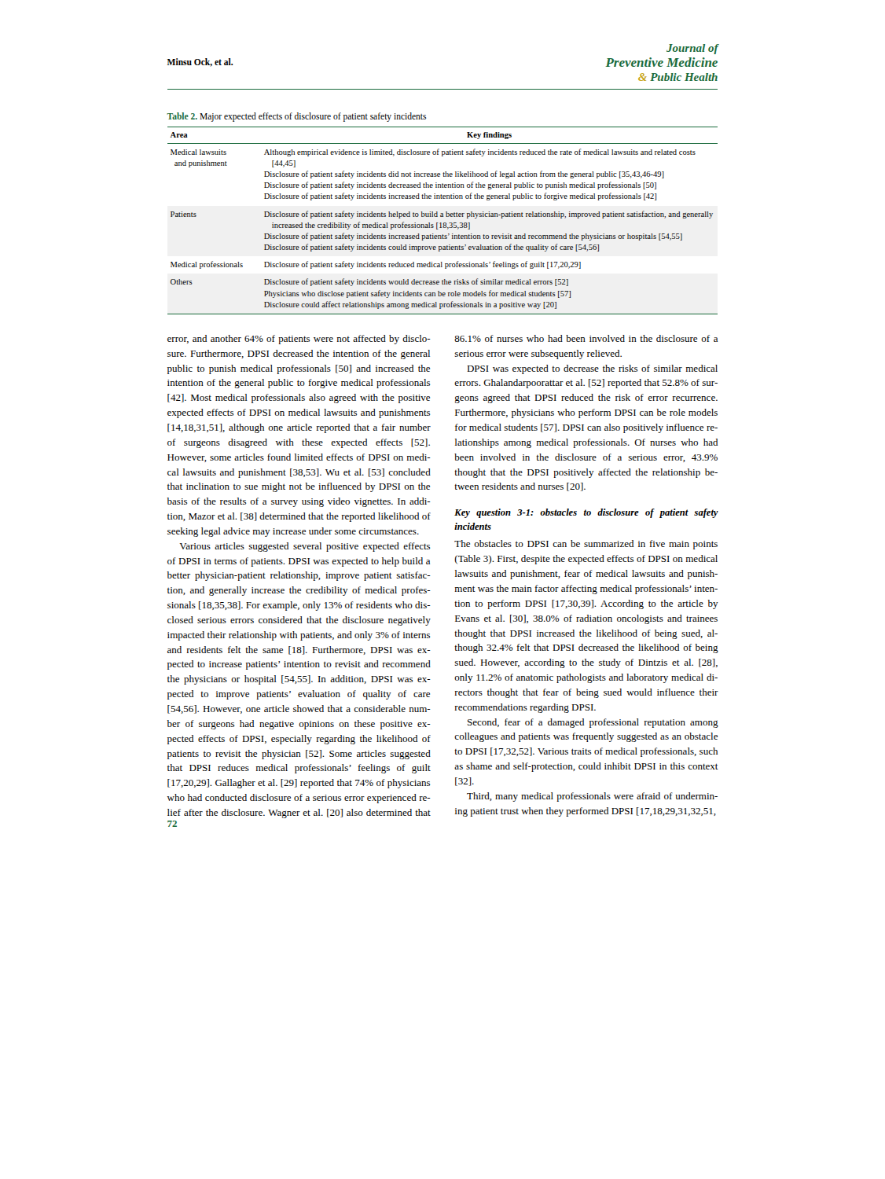Minsu Ock, et al.
Journal of Preventive Medicine & Public Health
Table 2. Major expected effects of disclosure of patient safety incidents
| Area | Key findings |
| --- | --- |
| Medical lawsuits and punishment | Although empirical evidence is limited, disclosure of patient safety incidents reduced the rate of medical lawsuits and related costs [44,45] Disclosure of patient safety incidents did not increase the likelihood of legal action from the general public [35,43,46-49] Disclosure of patient safety incidents decreased the intention of the general public to punish medical professionals [50] Disclosure of patient safety incidents increased the intention of the general public to forgive medical professionals [42] |
| Patients | Disclosure of patient safety incidents helped to build a better physician-patient relationship, improved patient satisfaction, and generally increased the credibility of medical professionals [18,35,38] Disclosure of patient safety incidents increased patients’ intention to revisit and recommend the physicians or hospitals [54,55] Disclosure of patient safety incidents could improve patients’ evaluation of the quality of care [54,56] |
| Medical professionals | Disclosure of patient safety incidents reduced medical professionals’ feelings of guilt [17,20,29] |
| Others | Disclosure of patient safety incidents would decrease the risks of similar medical errors [52] Physicians who disclose patient safety incidents can be role models for medical students [57] Disclosure could affect relationships among medical professionals in a positive way [20] |
error, and another 64% of patients were not affected by disclosure. Furthermore, DPSI decreased the intention of the general public to punish medical professionals [50] and increased the intention of the general public to forgive medical professionals [42]. Most medical professionals also agreed with the positive expected effects of DPSI on medical lawsuits and punishments [14,18,31,51], although one article reported that a fair number of surgeons disagreed with these expected effects [52]. However, some articles found limited effects of DPSI on medical lawsuits and punishment [38,53]. Wu et al. [53] concluded that inclination to sue might not be influenced by DPSI on the basis of the results of a survey using video vignettes. In addition, Mazor et al. [38] determined that the reported likelihood of seeking legal advice may increase under some circumstances.
Various articles suggested several positive expected effects of DPSI in terms of patients. DPSI was expected to help build a better physician-patient relationship, improve patient satisfaction, and generally increase the credibility of medical professionals [18,35,38]. For example, only 13% of residents who disclosed serious errors considered that the disclosure negatively impacted their relationship with patients, and only 3% of interns and residents felt the same [18]. Furthermore, DPSI was expected to increase patients’ intention to revisit and recommend the physicians or hospital [54,55]. In addition, DPSI was expected to improve patients’ evaluation of quality of care [54,56]. However, one article showed that a considerable number of surgeons had negative opinions on these positive expected effects of DPSI, especially regarding the likelihood of patients to revisit the physician [52]. Some articles suggested that DPSI reduces medical professionals’ feelings of guilt [17,20,29]. Gallagher et al. [29] reported that 74% of physicians who had conducted disclosure of a serious error experienced relief after the disclosure. Wagner et al. [20] also determined that 86.1% of nurses who had been involved in the disclosure of a serious error were subsequently relieved.
DPSI was expected to decrease the risks of similar medical errors. Ghalandarpoorattar et al. [52] reported that 52.8% of surgeons agreed that DPSI reduced the risk of error recurrence. Furthermore, physicians who perform DPSI can be role models for medical students [57]. DPSI can also positively influence relationships among medical professionals. Of nurses who had been involved in the disclosure of a serious error, 43.9% thought that the DPSI positively affected the relationship between residents and nurses [20].
Key question 3-1: obstacles to disclosure of patient safety incidents
The obstacles to DPSI can be summarized in five main points (Table 3). First, despite the expected effects of DPSI on medical lawsuits and punishment, fear of medical lawsuits and punishment was the main factor affecting medical professionals’ intention to perform DPSI [17,30,39]. According to the article by Evans et al. [30], 38.0% of radiation oncologists and trainees thought that DPSI increased the likelihood of being sued, although 32.4% felt that DPSI decreased the likelihood of being sued. However, according to the study of Dintzis et al. [28], only 11.2% of anatomic pathologists and laboratory medical directors thought that fear of being sued would influence their recommendations regarding DPSI.
Second, fear of a damaged professional reputation among colleagues and patients was frequently suggested as an obstacle to DPSI [17,32,52]. Various traits of medical professionals, such as shame and self-protection, could inhibit DPSI in this context [32].
Third, many medical professionals were afraid of undermining patient trust when they performed DPSI [17,18,29,31,32,51,
72